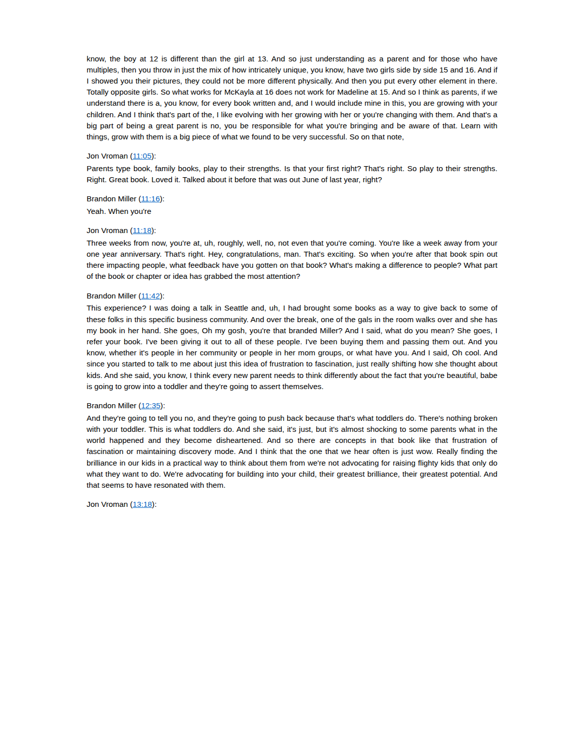know, the boy at 12 is different than the girl at 13. And so just understanding as a parent and for those who have multiples, then you throw in just the mix of how intricately unique, you know, have two girls side by side 15 and 16. And if I showed you their pictures, they could not be more different physically. And then you put every other element in there. Totally opposite girls. So what works for McKayla at 16 does not work for Madeline at 15. And so I think as parents, if we understand there is a, you know, for every book written and, and I would include mine in this, you are growing with your children. And I think that's part of the, I like evolving with her growing with her or you're changing with them. And that's a big part of being a great parent is no, you be responsible for what you're bringing and be aware of that. Learn with things, grow with them is a big piece of what we found to be very successful. So on that note,
Jon Vroman (11:05):
Parents type book, family books, play to their strengths. Is that your first right? That's right. So play to their strengths. Right. Great book. Loved it. Talked about it before that was out June of last year, right?
Brandon Miller (11:16):
Yeah. When you're
Jon Vroman (11:18):
Three weeks from now, you're at, uh, roughly, well, no, not even that you're coming. You're like a week away from your one year anniversary. That's right. Hey, congratulations, man. That's exciting. So when you're after that book spin out there impacting people, what feedback have you gotten on that book? What's making a difference to people? What part of the book or chapter or idea has grabbed the most attention?
Brandon Miller (11:42):
This experience? I was doing a talk in Seattle and, uh, I had brought some books as a way to give back to some of these folks in this specific business community. And over the break, one of the gals in the room walks over and she has my book in her hand. She goes, Oh my gosh, you're that branded Miller? And I said, what do you mean? She goes, I refer your book. I've been giving it out to all of these people. I've been buying them and passing them out. And you know, whether it's people in her community or people in her mom groups, or what have you. And I said, Oh cool. And since you started to talk to me about just this idea of frustration to fascination, just really shifting how she thought about kids. And she said, you know, I think every new parent needs to think differently about the fact that you're beautiful, babe is going to grow into a toddler and they're going to assert themselves.
Brandon Miller (12:35):
And they're going to tell you no, and they're going to push back because that's what toddlers do. There's nothing broken with your toddler. This is what toddlers do. And she said, it's just, but it's almost shocking to some parents what in the world happened and they become disheartened. And so there are concepts in that book like that frustration of fascination or maintaining discovery mode. And I think that the one that we hear often is just wow. Really finding the brilliance in our kids in a practical way to think about them from we're not advocating for raising flighty kids that only do what they want to do. We're advocating for building into your child, their greatest brilliance, their greatest potential. And that seems to have resonated with them.
Jon Vroman (13:18):